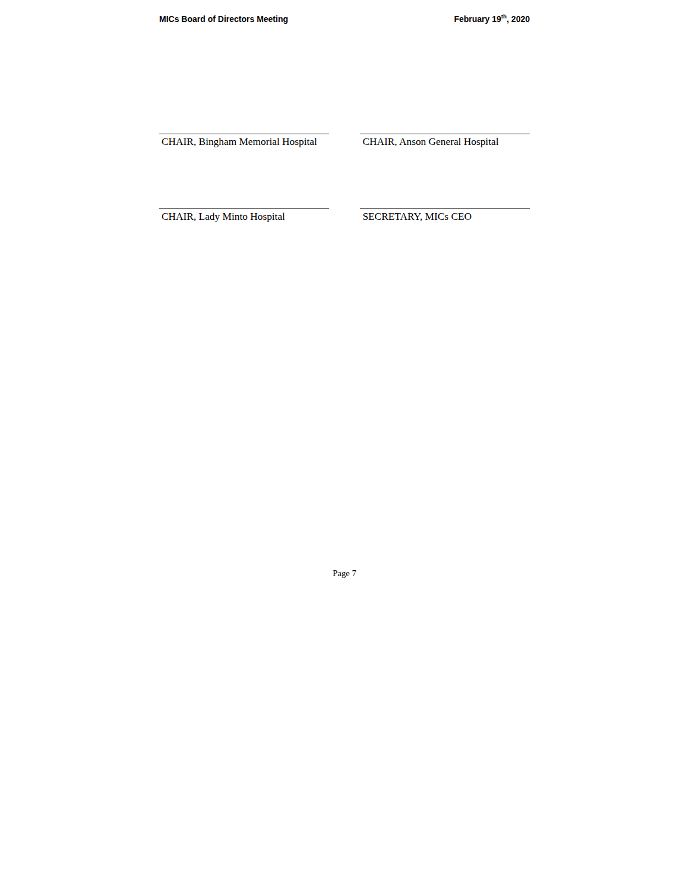MICs Board of Directors Meeting
February 19th, 2020
| CHAIR, Bingham Memorial Hospital | | CHAIR, Anson General Hospital |
| CHAIR, Lady Minto Hospital | | SECRETARY, MICs CEO |
Page 7